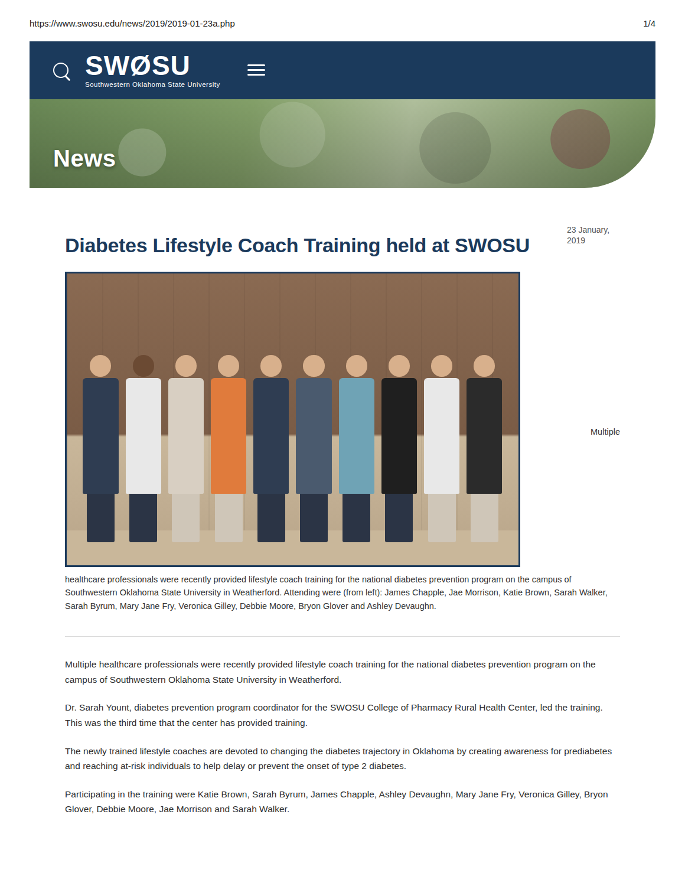https://www.swosu.edu/news/2019/2019-01-23a.php 1/4
SWØSU
Southwestern Oklahoma State University
News
23 January,
2019
Diabetes Lifestyle Coach Training held at SWOSU
Multiple
healthcare professionals were recently provided lifestyle coach training for the national diabetes prevention program on the campus of Southwestern Oklahoma State University in Weatherford. Attending were (from left): James Chapple, Jae Morrison, Katie Brown, Sarah Walker, Sarah Byrum, Mary Jane Fry, Veronica Gilley, Debbie Moore, Bryon Glover and Ashley Devaughn.
Multiple healthcare professionals were recently provided lifestyle coach training for the national diabetes prevention program on the campus of Southwestern Oklahoma State University in Weatherford.
Dr. Sarah Yount, diabetes prevention program coordinator for the SWOSU College of Pharmacy Rural Health Center, led the training. This was the third time that the center has provided training.
The newly trained lifestyle coaches are devoted to changing the diabetes trajectory in Oklahoma by creating awareness for prediabetes and reaching at-risk individuals to help delay or prevent the onset of type 2 diabetes.
Participating in the training were Katie Brown, Sarah Byrum, James Chapple, Ashley Devaughn, Mary Jane Fry, Veronica Gilley, Bryon Glover, Debbie Moore, Jae Morrison and Sarah Walker.